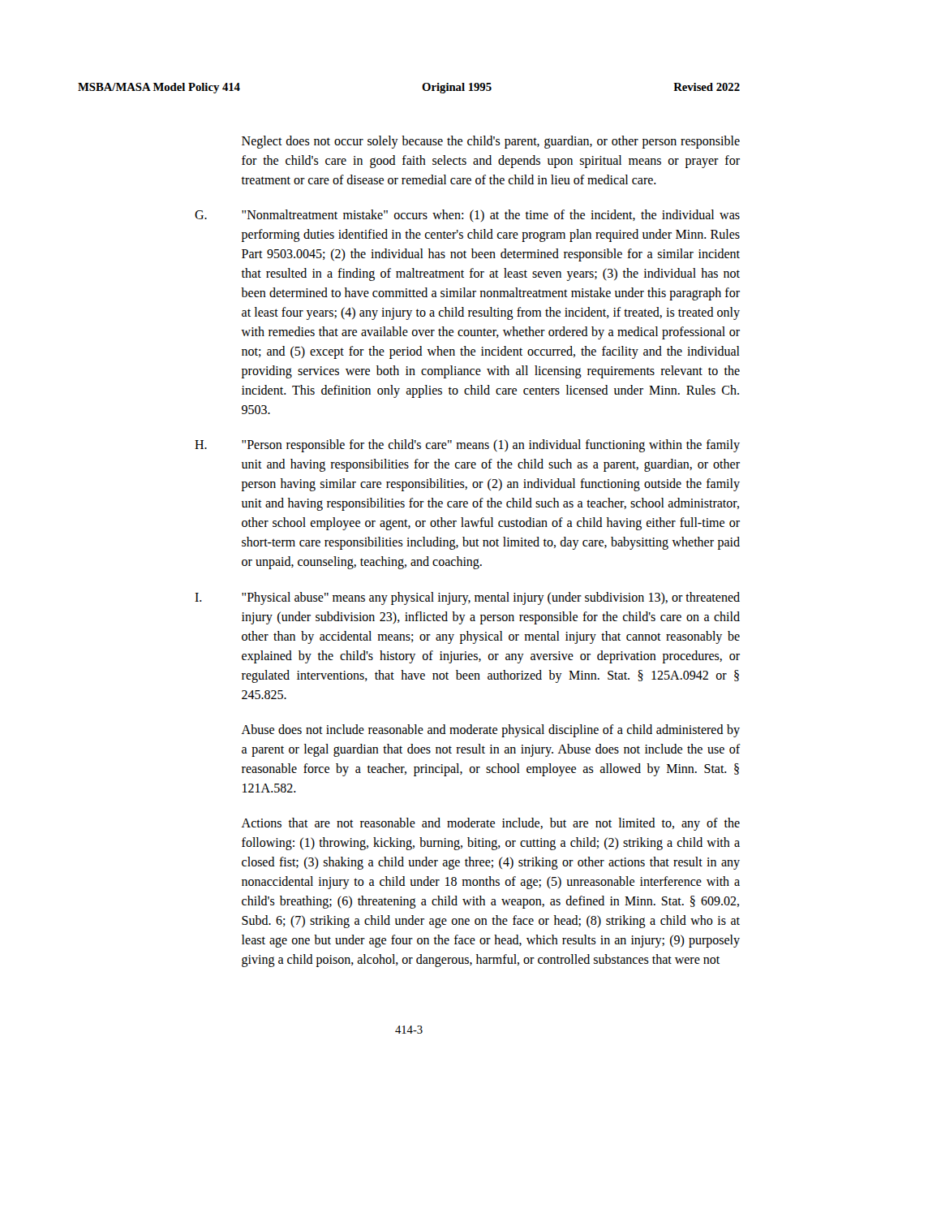MSBA/MASA Model Policy 414 Original 1995 Revised 2022
Neglect does not occur solely because the child's parent, guardian, or other person responsible for the child's care in good faith selects and depends upon spiritual means or prayer for treatment or care of disease or remedial care of the child in lieu of medical care.
G.
"Nonmaltreatment mistake" occurs when: (1) at the time of the incident, the individual was performing duties identified in the center's child care program plan required under Minn. Rules Part 9503.0045; (2) the individual has not been determined responsible for a similar incident that resulted in a finding of maltreatment for at least seven years; (3) the individual has not been determined to have committed a similar nonmaltreatment mistake under this paragraph for at least four years; (4) any injury to a child resulting from the incident, if treated, is treated only with remedies that are available over the counter, whether ordered by a medical professional or not; and (5) except for the period when the incident occurred, the facility and the individual providing services were both in compliance with all licensing requirements relevant to the incident. This definition only applies to child care centers licensed under Minn. Rules Ch. 9503.
H.
"Person responsible for the child's care" means (1) an individual functioning within the family unit and having responsibilities for the care of the child such as a parent, guardian, or other person having similar care responsibilities, or (2) an individual functioning outside the family unit and having responsibilities for the care of the child such as a teacher, school administrator, other school employee or agent, or other lawful custodian of a child having either full-time or short-term care responsibilities including, but not limited to, day care, babysitting whether paid or unpaid, counseling, teaching, and coaching.
I.
"Physical abuse" means any physical injury, mental injury (under subdivision 13), or threatened injury (under subdivision 23), inflicted by a person responsible for the child's care on a child other than by accidental means; or any physical or mental injury that cannot reasonably be explained by the child's history of injuries, or any aversive or deprivation procedures, or regulated interventions, that have not been authorized by Minn. Stat. § 125A.0942 or § 245.825.
Abuse does not include reasonable and moderate physical discipline of a child administered by a parent or legal guardian that does not result in an injury. Abuse does not include the use of reasonable force by a teacher, principal, or school employee as allowed by Minn. Stat. § 121A.582.
Actions that are not reasonable and moderate include, but are not limited to, any of the following: (1) throwing, kicking, burning, biting, or cutting a child; (2) striking a child with a closed fist; (3) shaking a child under age three; (4) striking or other actions that result in any nonaccidental injury to a child under 18 months of age; (5) unreasonable interference with a child's breathing; (6) threatening a child with a weapon, as defined in Minn. Stat. § 609.02, Subd. 6; (7) striking a child under age one on the face or head; (8) striking a child who is at least age one but under age four on the face or head, which results in an injury; (9) purposely giving a child poison, alcohol, or dangerous, harmful, or controlled substances that were not
414-3